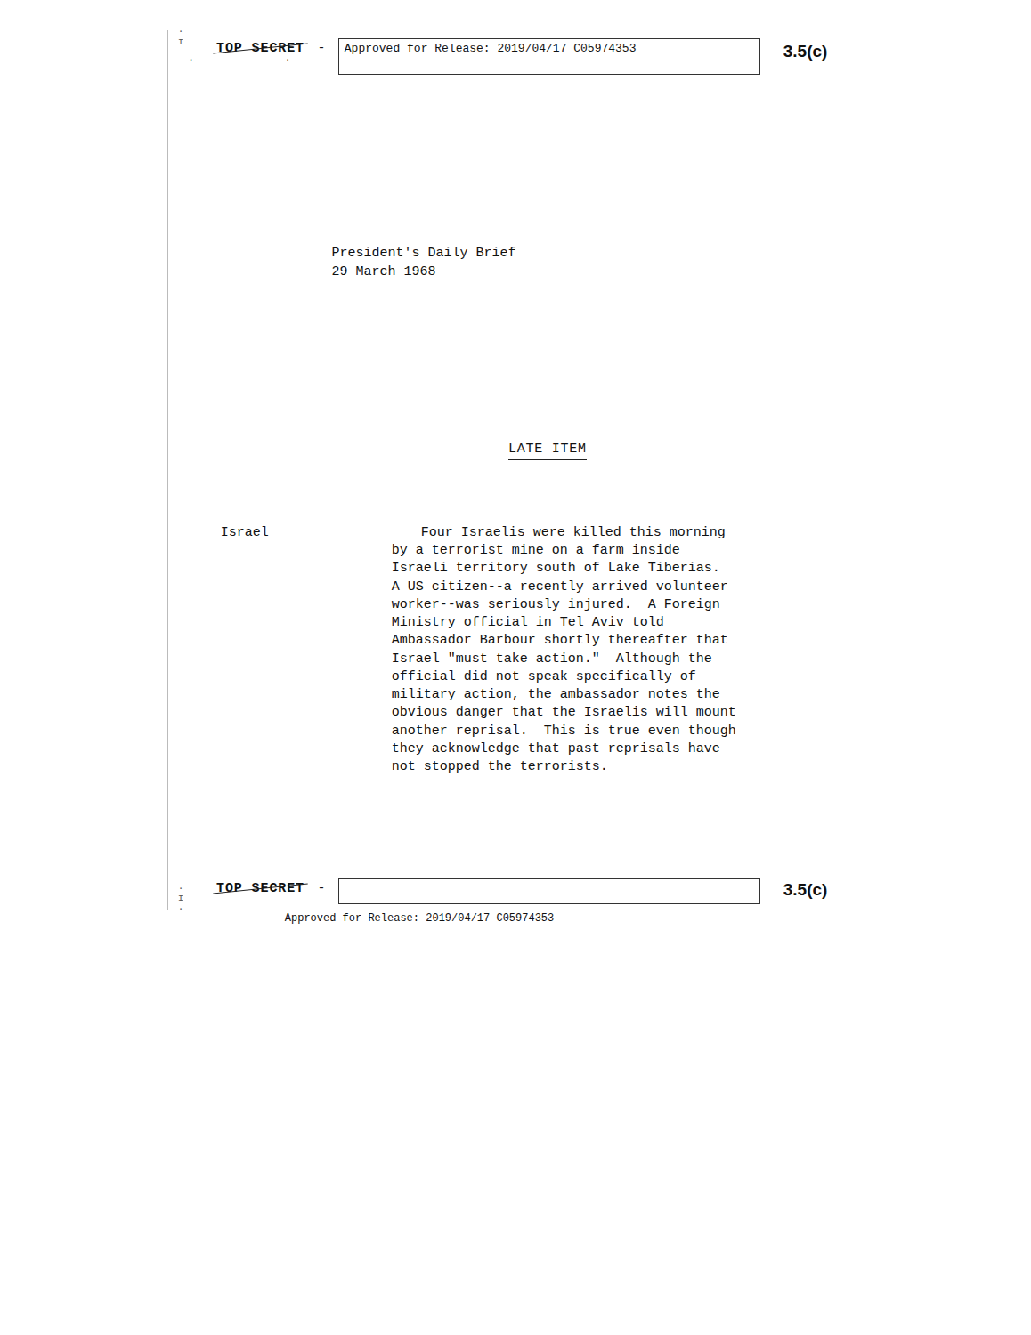·
ɪ
·
·
TOP SECRET
-
Approved for Release: 2019/04/17 C05974353
3.5(c)
President's Daily Brief
29 March 1968
LATE ITEM
Israel
Four Israelis were killed this morning by a terrorist mine on a farm inside Israeli territory south of Lake Tiberias. A US citizen--a recently arrived volunteer worker--was seriously injured. A Foreign Ministry official in Tel Aviv told Ambassador Barbour shortly thereafter that Israel "must take action." Although the official did not speak specifically of military action, the ambassador notes the obvious danger that the Israelis will mount another reprisal. This is true even though they acknowledge that past reprisals have not stopped the terrorists.
TOP SECRET
-
3.5(c)
Approved for Release: 2019/04/17 C05974353
·
ɪ
·